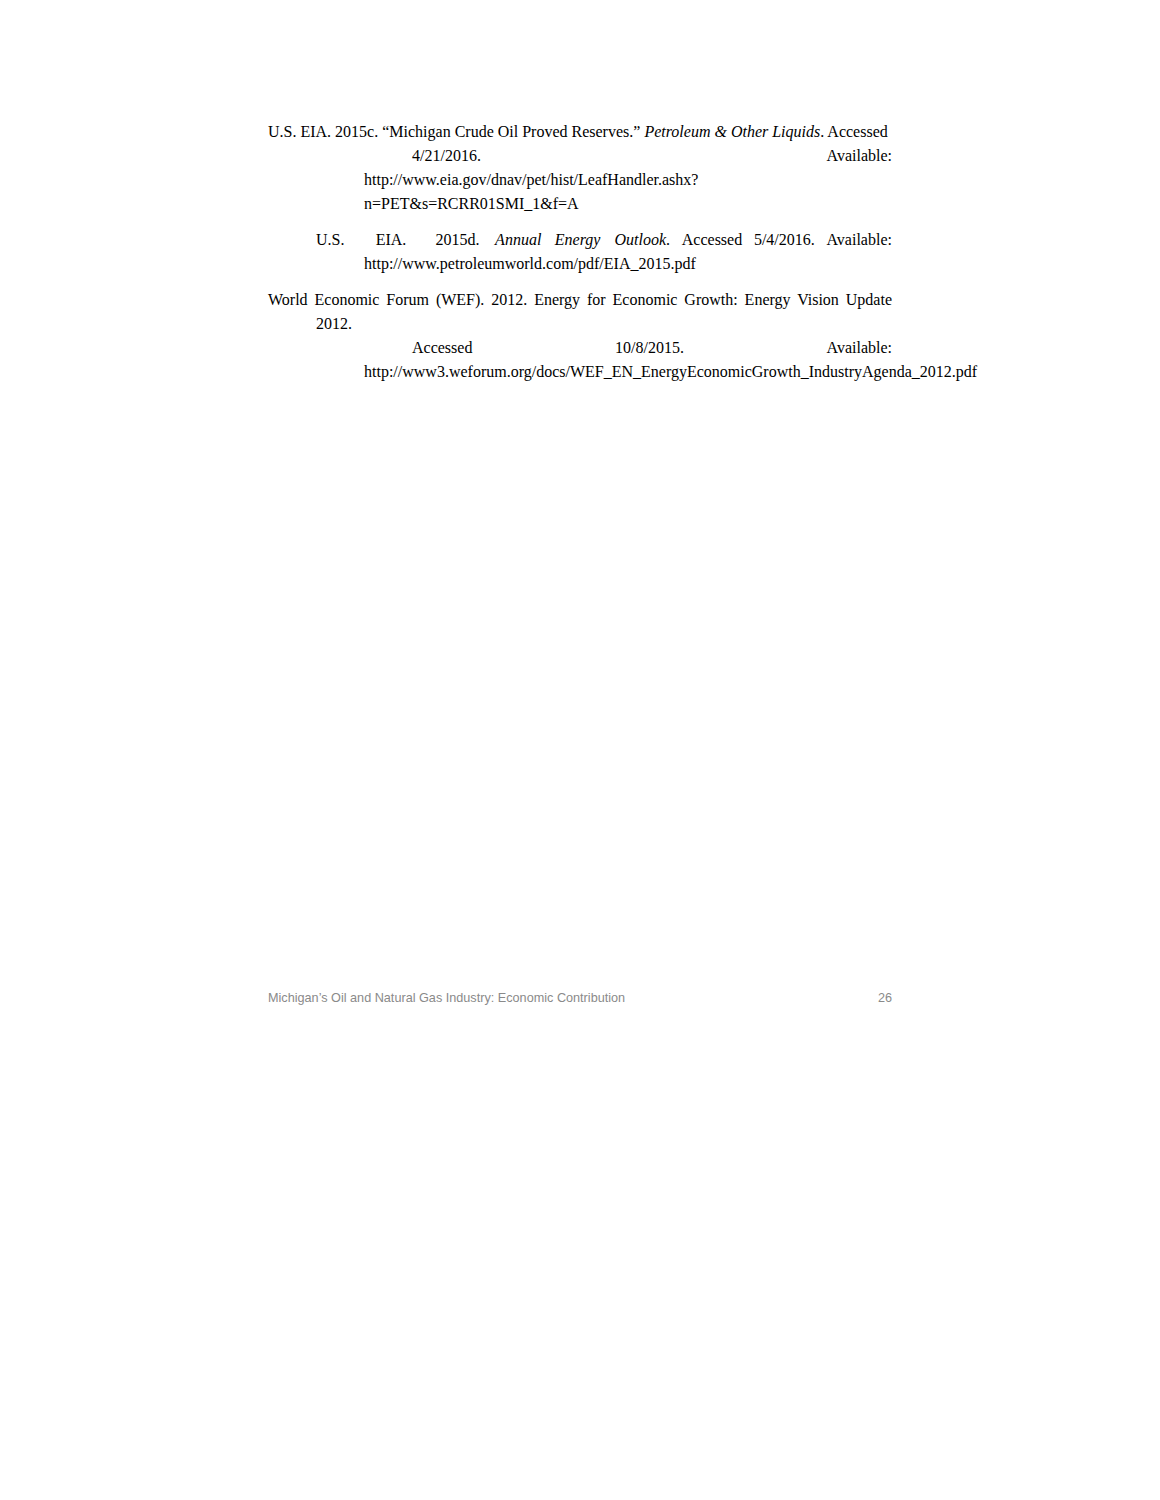U.S. EIA. 2015c. “Michigan Crude Oil Proved Reserves.” Petroleum & Other Liquids. Accessed 4/21/2016. Available: http://www.eia.gov/dnav/pet/hist/LeafHandler.ashx?n=PET&s=RCRR01SMI_1&f=A
U.S. EIA. 2015d. Annual Energy Outlook. Accessed 5/4/2016. Available: http://www.petroleumworld.com/pdf/EIA_2015.pdf
World Economic Forum (WEF). 2012. Energy for Economic Growth: Energy Vision Update 2012. Accessed 10/8/2015. Available: http://www3.weforum.org/docs/WEF_EN_EnergyEconomicGrowth_IndustryAgenda_2012.pdf
Michigan’s Oil and Natural Gas Industry: Economic Contribution 26